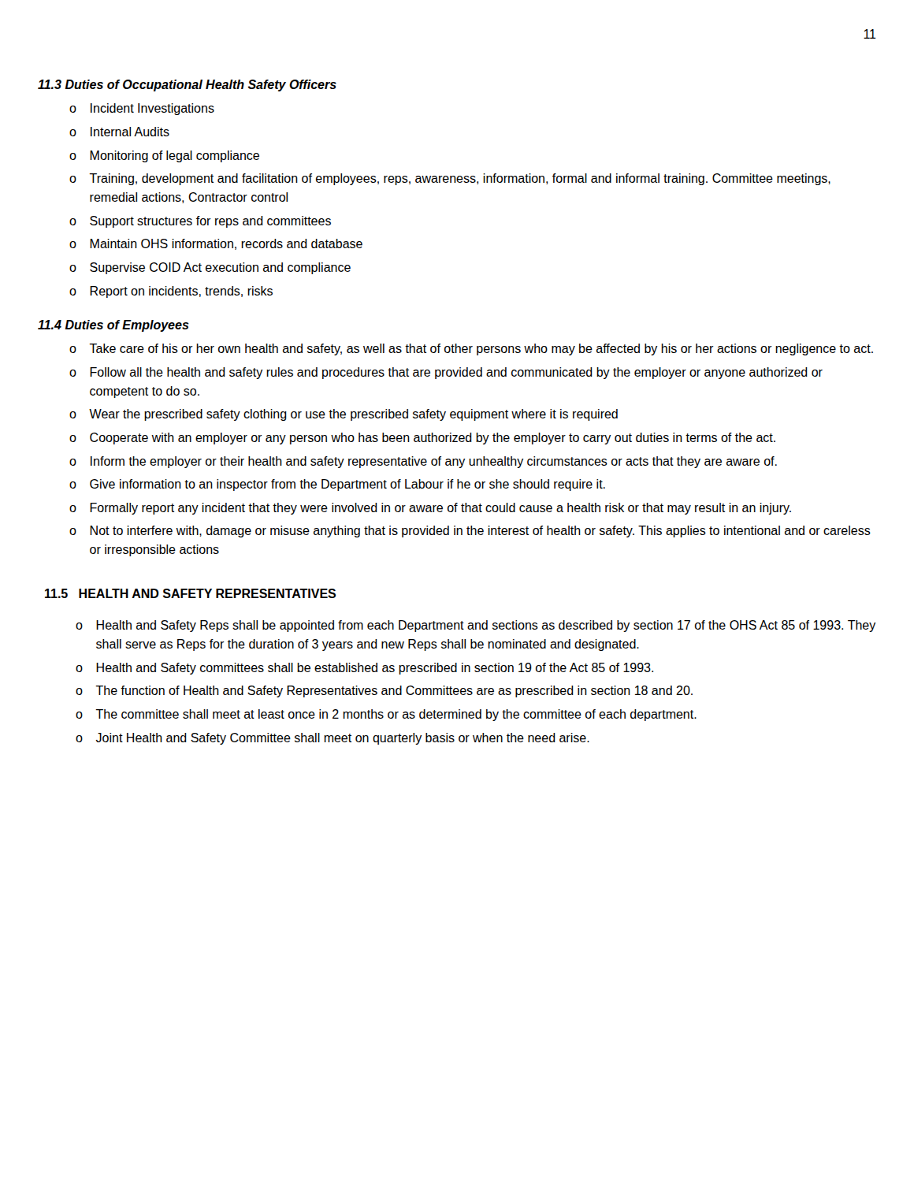11
11.3 Duties of Occupational Health Safety Officers
Incident Investigations
Internal Audits
Monitoring of legal compliance
Training, development and facilitation of employees, reps, awareness, information, formal and informal training. Committee meetings, remedial actions, Contractor control
Support structures for reps and committees
Maintain OHS information, records and database
Supervise COID Act execution and compliance
Report on incidents, trends, risks
11.4 Duties of Employees
Take care of his or her own health and safety, as well as that of other persons who may be affected by his or her actions or negligence to act.
Follow all the health and safety rules and procedures that are provided and communicated by the employer or anyone authorized or competent to do so.
Wear the prescribed safety clothing or use the prescribed safety equipment where it is required
Cooperate with an employer or any person who has been authorized by the employer to carry out duties in terms of the act.
Inform the employer or their health and safety representative of any unhealthy circumstances or acts that they are aware of.
Give information to an inspector from the Department of Labour if he or she should require it.
Formally report any incident that they were involved in or aware of that could cause a health risk or that may result in an injury.
Not to interfere with, damage or misuse anything that is provided in the interest of health or safety. This applies to intentional and or careless or irresponsible actions
11.5 HEALTH AND SAFETY REPRESENTATIVES
Health and Safety Reps shall be appointed from each Department and sections as described by section 17 of the OHS Act 85 of 1993. They shall serve as Reps for the duration of 3 years and new Reps shall be nominated and designated.
Health and Safety committees shall be established as prescribed in section 19 of the Act 85 of 1993.
The function of Health and Safety Representatives and Committees are as prescribed in section 18 and 20.
The committee shall meet at least once in 2 months or as determined by the committee of each department.
Joint Health and Safety Committee shall meet on quarterly basis or when the need arise.